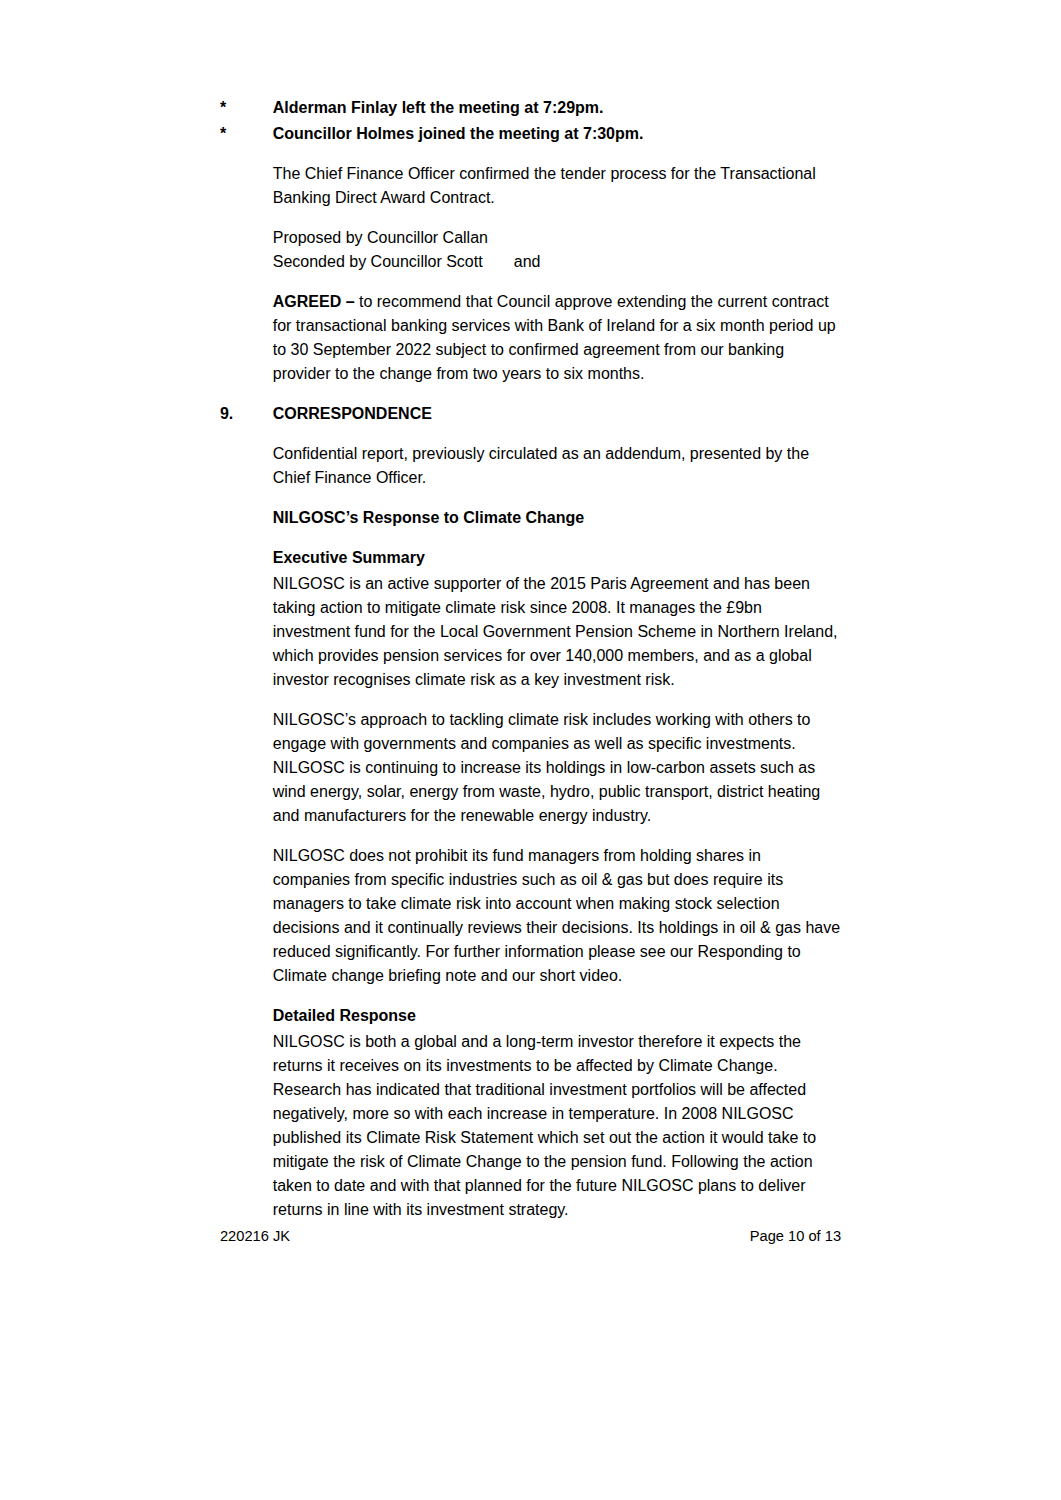* Alderman Finlay left the meeting at 7:29pm.
* Councillor Holmes joined the meeting at 7:30pm.
The Chief Finance Officer confirmed the tender process for the Transactional Banking Direct Award Contract.
Proposed by Councillor Callan
Seconded by Councillor Scott and
AGREED – to recommend that Council approve extending the current contract for transactional banking services with Bank of Ireland for a six month period up to 30 September 2022 subject to confirmed agreement from our banking provider to the change from two years to six months.
9. CORRESPONDENCE
Confidential report, previously circulated as an addendum, presented by the Chief Finance Officer.
NILGOSC’s Response to Climate Change
Executive Summary
NILGOSC is an active supporter of the 2015 Paris Agreement and has been taking action to mitigate climate risk since 2008. It manages the £9bn investment fund for the Local Government Pension Scheme in Northern Ireland, which provides pension services for over 140,000 members, and as a global investor recognises climate risk as a key investment risk.
NILGOSC’s approach to tackling climate risk includes working with others to engage with governments and companies as well as specific investments. NILGOSC is continuing to increase its holdings in low-carbon assets such as wind energy, solar, energy from waste, hydro, public transport, district heating and manufacturers for the renewable energy industry.
NILGOSC does not prohibit its fund managers from holding shares in companies from specific industries such as oil & gas but does require its managers to take climate risk into account when making stock selection decisions and it continually reviews their decisions. Its holdings in oil & gas have reduced significantly. For further information please see our Responding to Climate change briefing note and our short video.
Detailed Response
NILGOSC is both a global and a long-term investor therefore it expects the returns it receives on its investments to be affected by Climate Change. Research has indicated that traditional investment portfolios will be affected negatively, more so with each increase in temperature. In 2008 NILGOSC published its Climate Risk Statement which set out the action it would take to mitigate the risk of Climate Change to the pension fund. Following the action taken to date and with that planned for the future NILGOSC plans to deliver returns in line with its investment strategy.
220216 JK Page 10 of 13